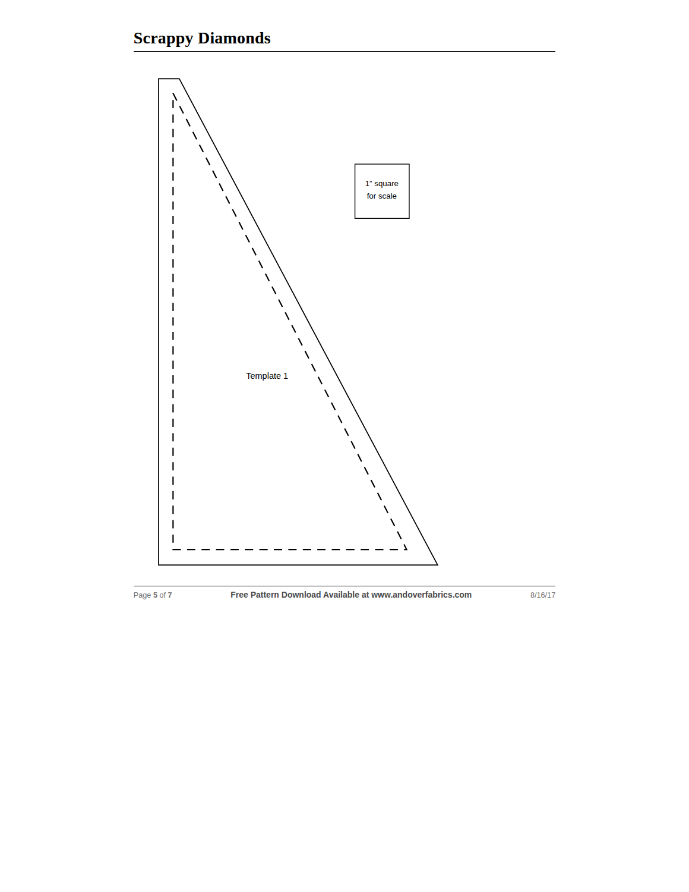Scrappy Diamonds
1” square for scale Template 1
Page 5 of 7
Free Pattern Download Available at www.andoverfabrics.com
8/16/17